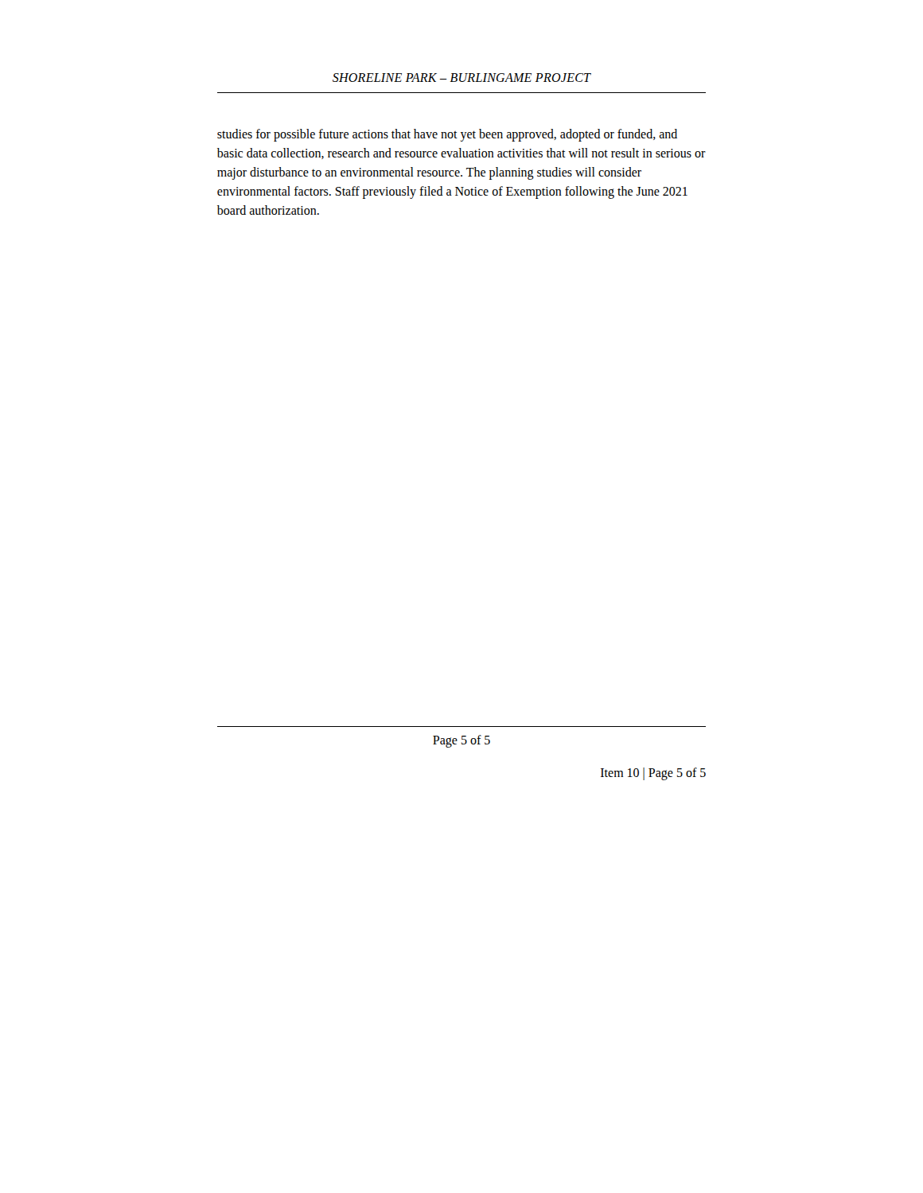SHORELINE PARK – BURLINGAME PROJECT
studies for possible future actions that have not yet been approved, adopted or funded, and basic data collection, research and resource evaluation activities that will not result in serious or major disturbance to an environmental resource. The planning studies will consider environmental factors. Staff previously filed a Notice of Exemption following the June 2021 board authorization.
Page 5 of 5
Item 10 | Page 5 of 5